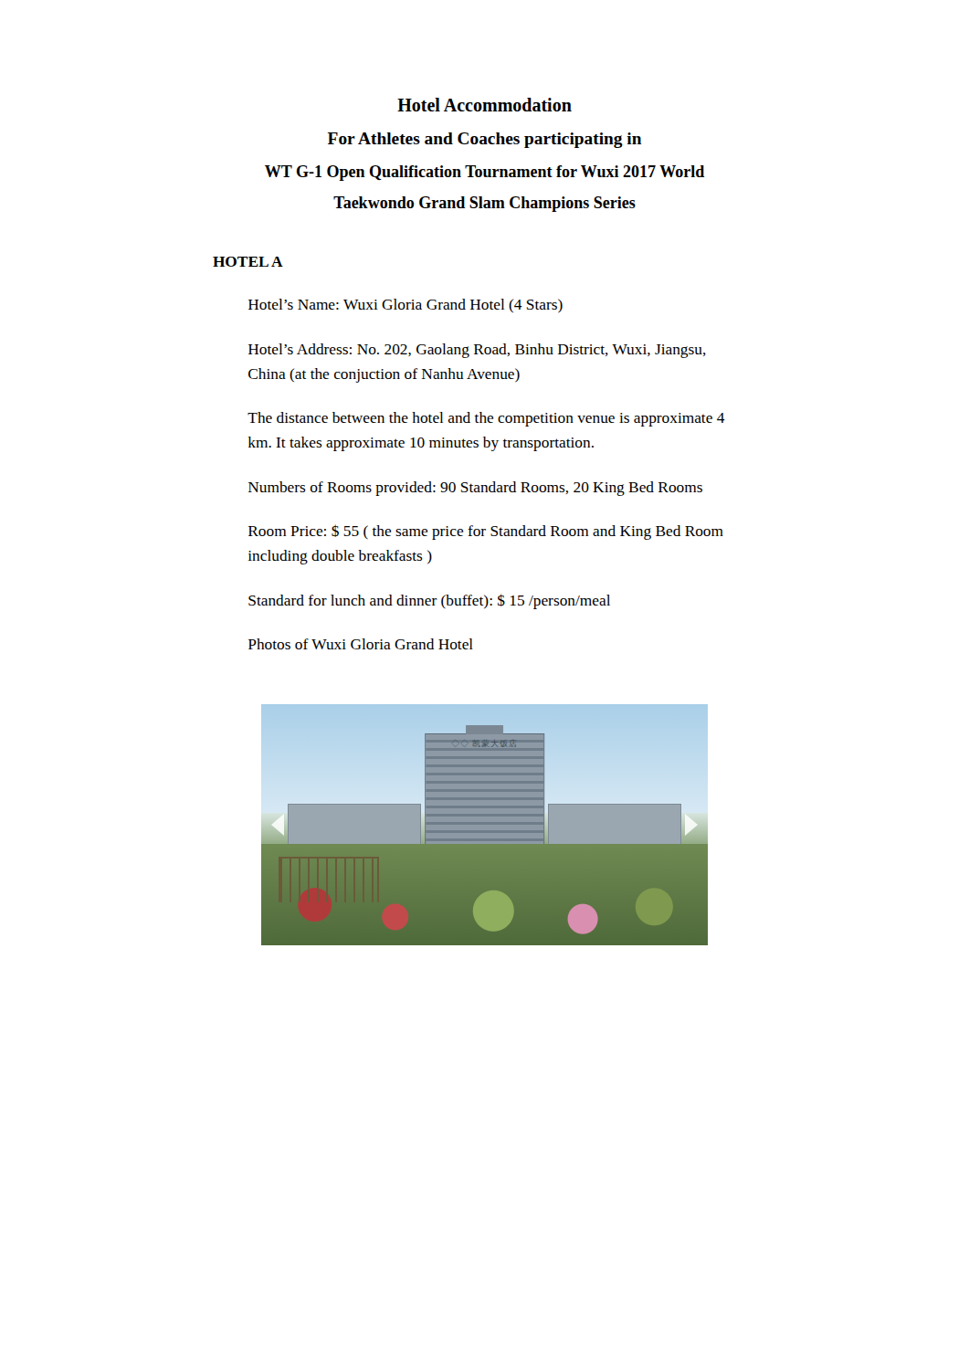Hotel Accommodation For Athletes and Coaches participating in WT G-1 Open Qualification Tournament for Wuxi 2017 World Taekwondo Grand Slam Champions Series
HOTEL A
Hotel’s Name: Wuxi Gloria Grand Hotel (4 Stars)
Hotel’s Address: No. 202, Gaolang Road, Binhu District, Wuxi, Jiangsu, China (at the conjuction of Nanhu Avenue)
The distance between the hotel and the competition venue is approximate 4 km. It takes approximate 10 minutes by transportation.
Numbers of Rooms provided: 90 Standard Rooms, 20 King Bed Rooms
Room Price: $ 55 ( the same price for Standard Room and King Bed Room including double breakfasts )
Standard for lunch and dinner (buffet): $ 15 /person/meal
Photos of Wuxi Gloria Grand Hotel
◇◇ 凯蒙大饭店